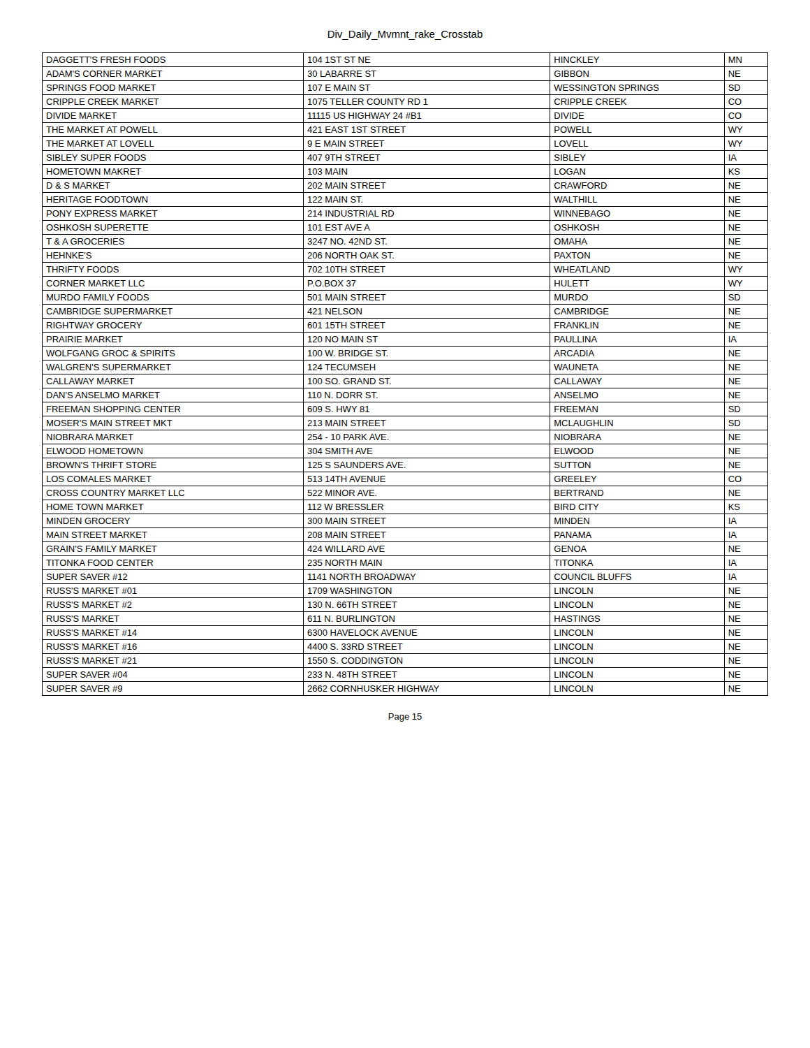Div_Daily_Mvmnt_rake_Crosstab
| DAGGETT'S FRESH FOODS | 104 1ST ST NE | HINCKLEY | MN |
| ADAM'S CORNER MARKET | 30 LABARRE ST | GIBBON | NE |
| SPRINGS FOOD MARKET | 107 E MAIN ST | WESSINGTON SPRINGS | SD |
| CRIPPLE CREEK MARKET | 1075 TELLER COUNTY RD 1 | CRIPPLE CREEK | CO |
| DIVIDE MARKET | 11115 US HIGHWAY 24 #B1 | DIVIDE | CO |
| THE MARKET AT POWELL | 421 EAST 1ST STREET | POWELL | WY |
| THE MARKET AT LOVELL | 9 E MAIN STREET | LOVELL | WY |
| SIBLEY SUPER FOODS | 407 9TH STREET | SIBLEY | IA |
| HOMETOWN MAKRET | 103 MAIN | LOGAN | KS |
| D & S MARKET | 202 MAIN STREET | CRAWFORD | NE |
| HERITAGE FOODTOWN | 122 MAIN ST. | WALTHILL | NE |
| PONY EXPRESS MARKET | 214 INDUSTRIAL RD | WINNEBAGO | NE |
| OSHKOSH SUPERETTE | 101 EST AVE A | OSHKOSH | NE |
| T & A GROCERIES | 3247 NO. 42ND ST. | OMAHA | NE |
| HEHNKE'S | 206 NORTH OAK ST. | PAXTON | NE |
| THRIFTY FOODS | 702 10TH STREET | WHEATLAND | WY |
| CORNER MARKET LLC | P.O.BOX 37 | HULETT | WY |
| MURDO FAMILY FOODS | 501 MAIN STREET | MURDO | SD |
| CAMBRIDGE SUPERMARKET | 421 NELSON | CAMBRIDGE | NE |
| RIGHTWAY GROCERY | 601 15TH STREET | FRANKLIN | NE |
| PRAIRIE MARKET | 120 NO MAIN ST | PAULLINA | IA |
| WOLFGANG GROC & SPIRITS | 100 W. BRIDGE ST. | ARCADIA | NE |
| WALGREN'S SUPERMARKET | 124 TECUMSEH | WAUNETA | NE |
| CALLAWAY MARKET | 100 SO. GRAND ST. | CALLAWAY | NE |
| DAN'S ANSELMO MARKET | 110 N. DORR ST. | ANSELMO | NE |
| FREEMAN SHOPPING CENTER | 609 S. HWY 81 | FREEMAN | SD |
| MOSER'S MAIN STREET MKT | 213 MAIN STREET | MCLAUGHLIN | SD |
| NIOBRARA MARKET | 254 - 10 PARK AVE. | NIOBRARA | NE |
| ELWOOD HOMETOWN | 304 SMITH AVE | ELWOOD | NE |
| BROWN'S THRIFT STORE | 125 S SAUNDERS AVE. | SUTTON | NE |
| LOS COMALES MARKET | 513 14TH AVENUE | GREELEY | CO |
| CROSS COUNTRY MARKET LLC | 522 MINOR AVE. | BERTRAND | NE |
| HOME TOWN MARKET | 112 W BRESSLER | BIRD CITY | KS |
| MINDEN GROCERY | 300 MAIN STREET | MINDEN | IA |
| MAIN STREET MARKET | 208 MAIN STREET | PANAMA | IA |
| GRAIN'S FAMILY MARKET | 424 WILLARD AVE | GENOA | NE |
| TITONKA FOOD CENTER | 235 NORTH MAIN | TITONKA | IA |
| SUPER SAVER #12 | 1141 NORTH BROADWAY | COUNCIL BLUFFS | IA |
| RUSS'S MARKET #01 | 1709 WASHINGTON | LINCOLN | NE |
| RUSS'S MARKET #2 | 130 N. 66TH STREET | LINCOLN | NE |
| RUSS'S MARKET | 611 N. BURLINGTON | HASTINGS | NE |
| RUSS'S MARKET #14 | 6300 HAVELOCK AVENUE | LINCOLN | NE |
| RUSS'S MARKET #16 | 4400 S. 33RD STREET | LINCOLN | NE |
| RUSS'S MARKET #21 | 1550 S. CODDINGTON | LINCOLN | NE |
| SUPER SAVER #04 | 233 N. 48TH STREET | LINCOLN | NE |
| SUPER SAVER #9 | 2662 CORNHUSKER HIGHWAY | LINCOLN | NE |
Page 15